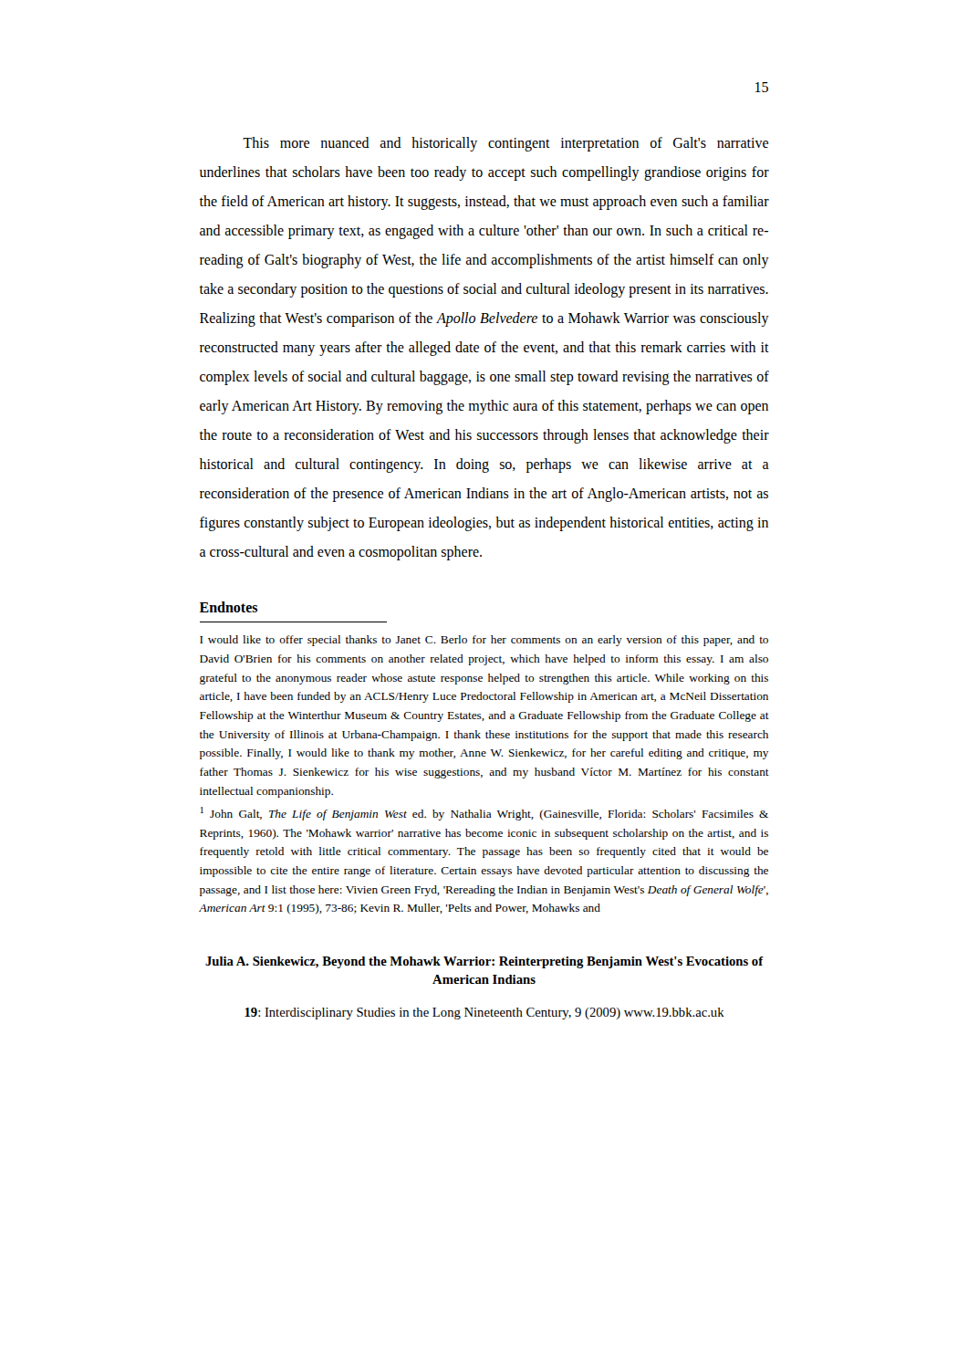15
This more nuanced and historically contingent interpretation of Galt's narrative underlines that scholars have been too ready to accept such compellingly grandiose origins for the field of American art history. It suggests, instead, that we must approach even such a familiar and accessible primary text, as engaged with a culture 'other' than our own. In such a critical re-reading of Galt's biography of West, the life and accomplishments of the artist himself can only take a secondary position to the questions of social and cultural ideology present in its narratives. Realizing that West's comparison of the Apollo Belvedere to a Mohawk Warrior was consciously reconstructed many years after the alleged date of the event, and that this remark carries with it complex levels of social and cultural baggage, is one small step toward revising the narratives of early American Art History. By removing the mythic aura of this statement, perhaps we can open the route to a reconsideration of West and his successors through lenses that acknowledge their historical and cultural contingency. In doing so, perhaps we can likewise arrive at a reconsideration of the presence of American Indians in the art of Anglo-American artists, not as figures constantly subject to European ideologies, but as independent historical entities, acting in a cross-cultural and even a cosmopolitan sphere.
Endnotes
I would like to offer special thanks to Janet C. Berlo for her comments on an early version of this paper, and to David O'Brien for his comments on another related project, which have helped to inform this essay. I am also grateful to the anonymous reader whose astute response helped to strengthen this article. While working on this article, I have been funded by an ACLS/Henry Luce Predoctoral Fellowship in American art, a McNeil Dissertation Fellowship at the Winterthur Museum & Country Estates, and a Graduate Fellowship from the Graduate College at the University of Illinois at Urbana-Champaign. I thank these institutions for the support that made this research possible. Finally, I would like to thank my mother, Anne W. Sienkewicz, for her careful editing and critique, my father Thomas J. Sienkewicz for his wise suggestions, and my husband Víctor M. Martínez for his constant intellectual companionship.
1 John Galt, The Life of Benjamin West ed. by Nathalia Wright, (Gainesville, Florida: Scholars' Facsimiles & Reprints, 1960). The 'Mohawk warrior' narrative has become iconic in subsequent scholarship on the artist, and is frequently retold with little critical commentary. The passage has been so frequently cited that it would be impossible to cite the entire range of literature. Certain essays have devoted particular attention to discussing the passage, and I list those here: Vivien Green Fryd, 'Rereading the Indian in Benjamin West's Death of General Wolfe', American Art 9:1 (1995), 73-86; Kevin R. Muller, 'Pelts and Power, Mohawks and
Julia A. Sienkewicz, Beyond the Mohawk Warrior: Reinterpreting Benjamin West's Evocations of American Indians
19: Interdisciplinary Studies in the Long Nineteenth Century, 9 (2009) www.19.bbk.ac.uk